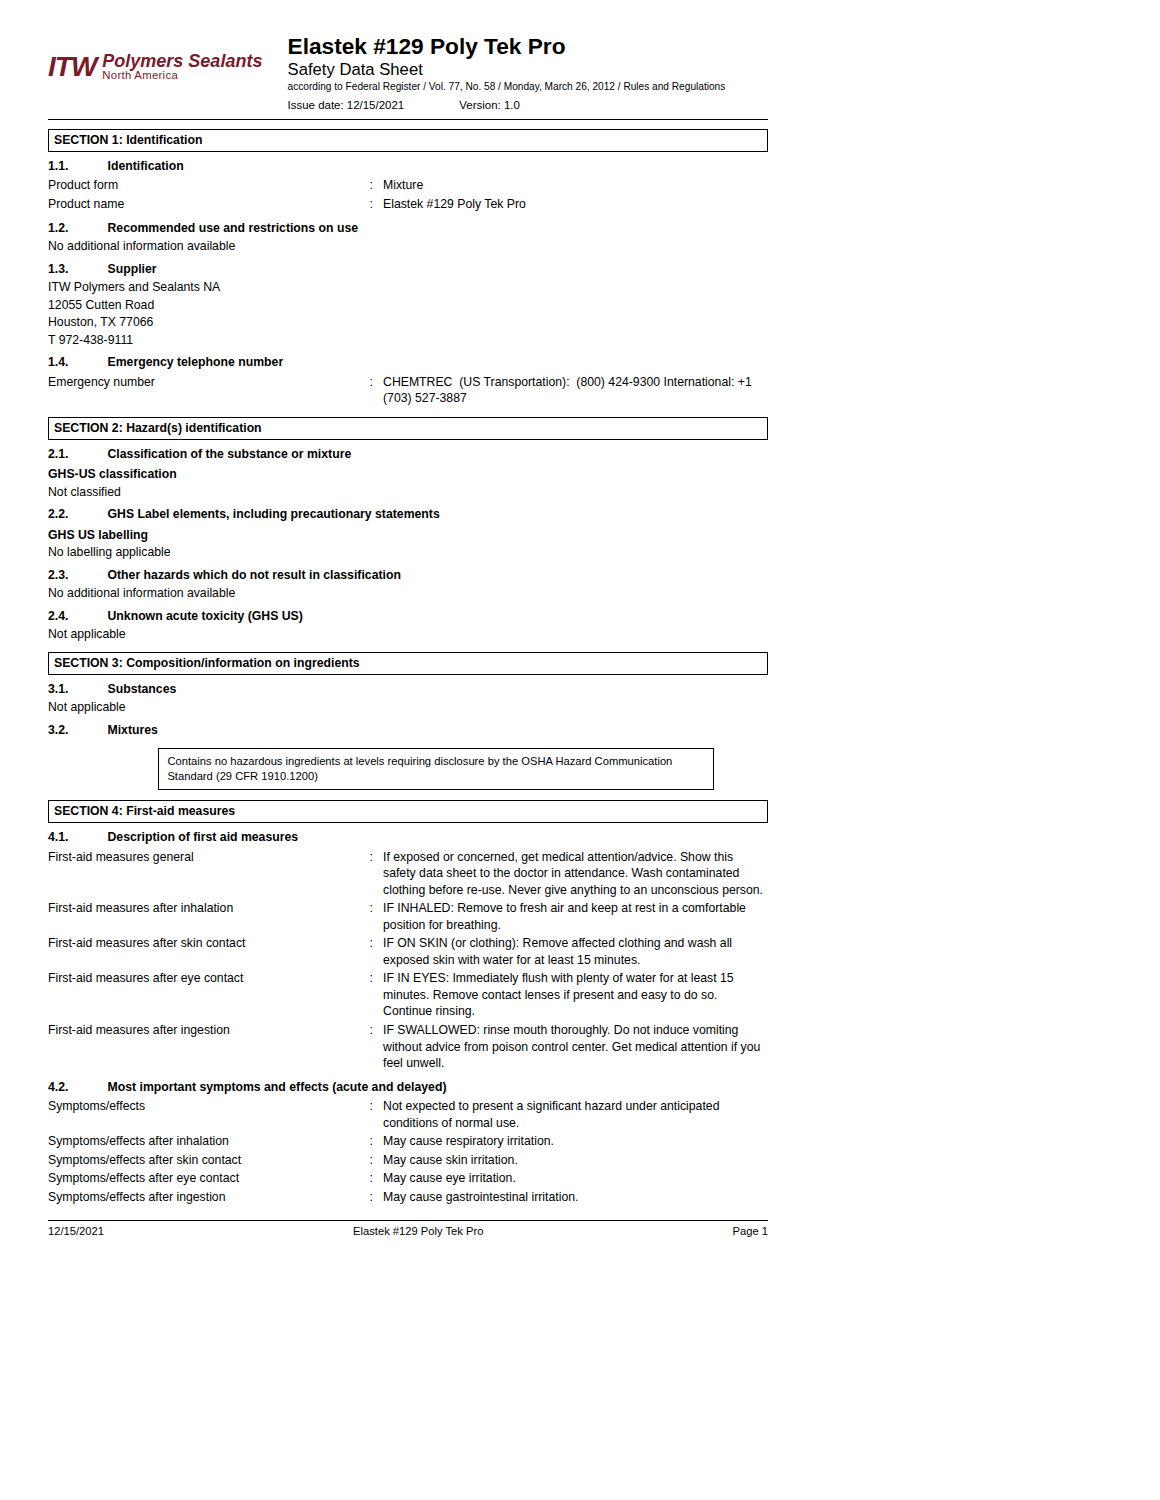ITW
Polymers Sealants
North America
Elastek #129 Poly Tek Pro
Safety Data Sheet
according to Federal Register / Vol. 77, No. 58 / Monday, March 26, 2012 / Rules and Regulations
Issue date: 12/15/2021 Version: 1.0
SECTION 1: Identification
1.1. Identification
| Product form | : | Mixture |
| Product name | : | Elastek #129 Poly Tek Pro |
1.2. Recommended use and restrictions on use
No additional information available
1.3. Supplier
ITW Polymers and Sealants NA
12055 Cutten Road
Houston, TX 77066
T 972-438-9111
1.4. Emergency telephone number
| Emergency number | : | CHEMTREC (US Transportation): (800) 424-9300 International: +1 (703) 527-3887 |
SECTION 2: Hazard(s) identification
2.1. Classification of the substance or mixture
GHS-US classification
Not classified
2.2. GHS Label elements, including precautionary statements
GHS US labelling
No labelling applicable
2.3. Other hazards which do not result in classification
No additional information available
2.4. Unknown acute toxicity (GHS US)
Not applicable
SECTION 3: Composition/information on ingredients
3.1. Substances
Not applicable
3.2. Mixtures
Contains no hazardous ingredients at levels requiring disclosure by the OSHA Hazard Communication Standard (29 CFR 1910.1200)
SECTION 4: First-aid measures
4.1. Description of first aid measures
| First-aid measures general | : | If exposed or concerned, get medical attention/advice. Show this safety data sheet to the doctor in attendance. Wash contaminated clothing before re-use. Never give anything to an unconscious person. |
| First-aid measures after inhalation | : | IF INHALED: Remove to fresh air and keep at rest in a comfortable position for breathing. |
| First-aid measures after skin contact | : | IF ON SKIN (or clothing): Remove affected clothing and wash all exposed skin with water for at least 15 minutes. |
| First-aid measures after eye contact | : | IF IN EYES: Immediately flush with plenty of water for at least 15 minutes. Remove contact lenses if present and easy to do so. Continue rinsing. |
| First-aid measures after ingestion | : | IF SWALLOWED: rinse mouth thoroughly. Do not induce vomiting without advice from poison control center. Get medical attention if you feel unwell. |
4.2. Most important symptoms and effects (acute and delayed)
| Symptoms/effects | : | Not expected to present a significant hazard under anticipated conditions of normal use. |
| Symptoms/effects after inhalation | : | May cause respiratory irritation. |
| Symptoms/effects after skin contact | : | May cause skin irritation. |
| Symptoms/effects after eye contact | : | May cause eye irritation. |
| Symptoms/effects after ingestion | : | May cause gastrointestinal irritation. |
12/15/2021
Elastek #129 Poly Tek Pro
Page 1